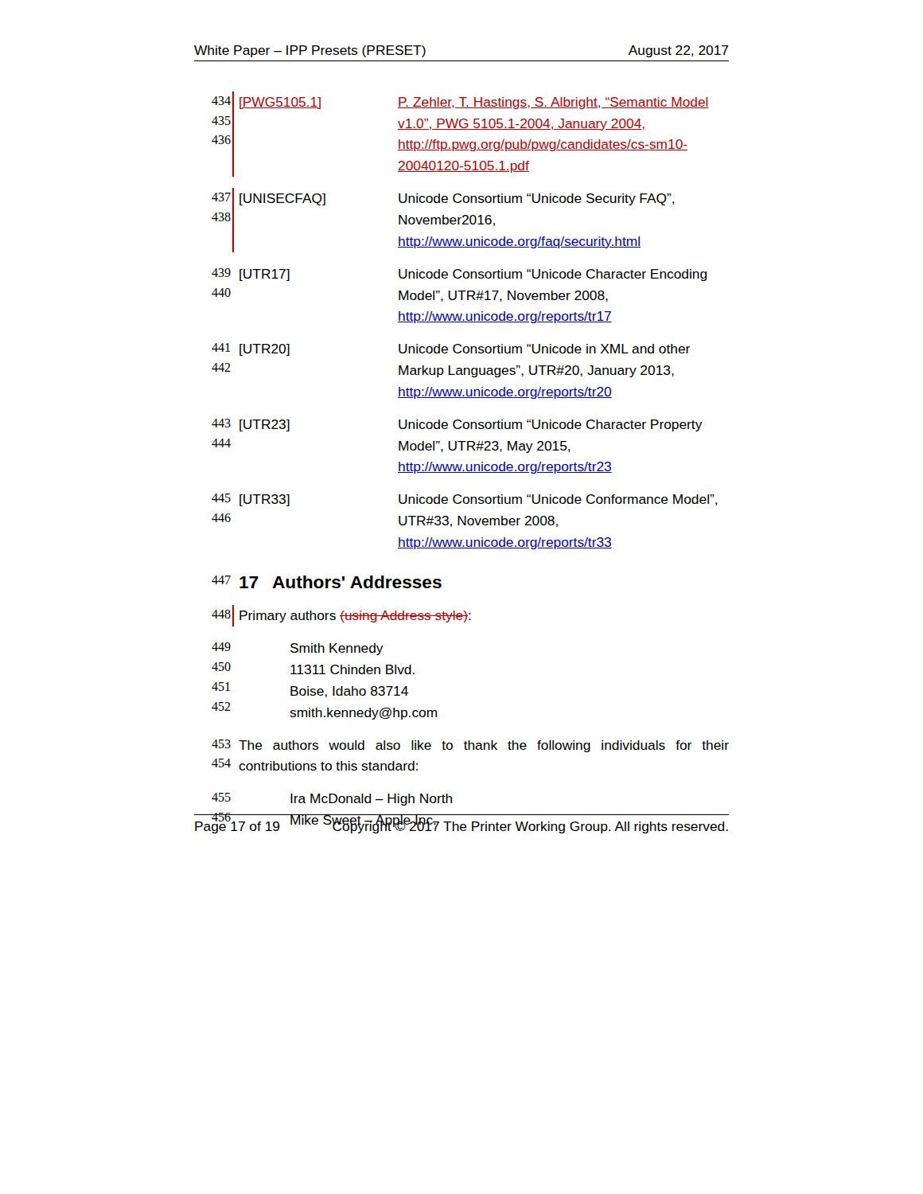White Paper – IPP Presets (PRESET)
August 22, 2017
434
435
436
[PWG5105.1]
P. Zehler, T. Hastings, S. Albright, “Semantic Model v1.0”, PWG 5105.1-2004, January 2004, http://ftp.pwg.org/pub/pwg/candidates/cs-sm10-20040120-5105.1.pdf
437
438
[UNISECFAQ]
Unicode Consortium “Unicode Security FAQ”, November2016, http://www.unicode.org/faq/security.html
439
440
[UTR17]
Unicode Consortium “Unicode Character Encoding Model”, UTR#17, November 2008, http://www.unicode.org/reports/tr17
441
442
[UTR20]
Unicode Consortium “Unicode in XML and other Markup Languages”, UTR#20, January 2013, http://www.unicode.org/reports/tr20
443
444
[UTR23]
Unicode Consortium “Unicode Character Property Model”, UTR#23, May 2015, http://www.unicode.org/reports/tr23
445
446
[UTR33]
Unicode Consortium “Unicode Conformance Model”, UTR#33, November 2008, http://www.unicode.org/reports/tr33
447
17 Authors' Addresses
448
Primary authors (using Address style):
449
450
451
452
Smith Kennedy
11311 Chinden Blvd.
Boise, Idaho 83714
smith.kennedy@hp.com
453
454
The authors would also like to thank the following individuals for their contributions to this standard:
455
456
Ira McDonald – High North
Mike Sweet – Apple Inc.
Page 17 of 19
Copyright © 2017 The Printer Working Group. All rights reserved.